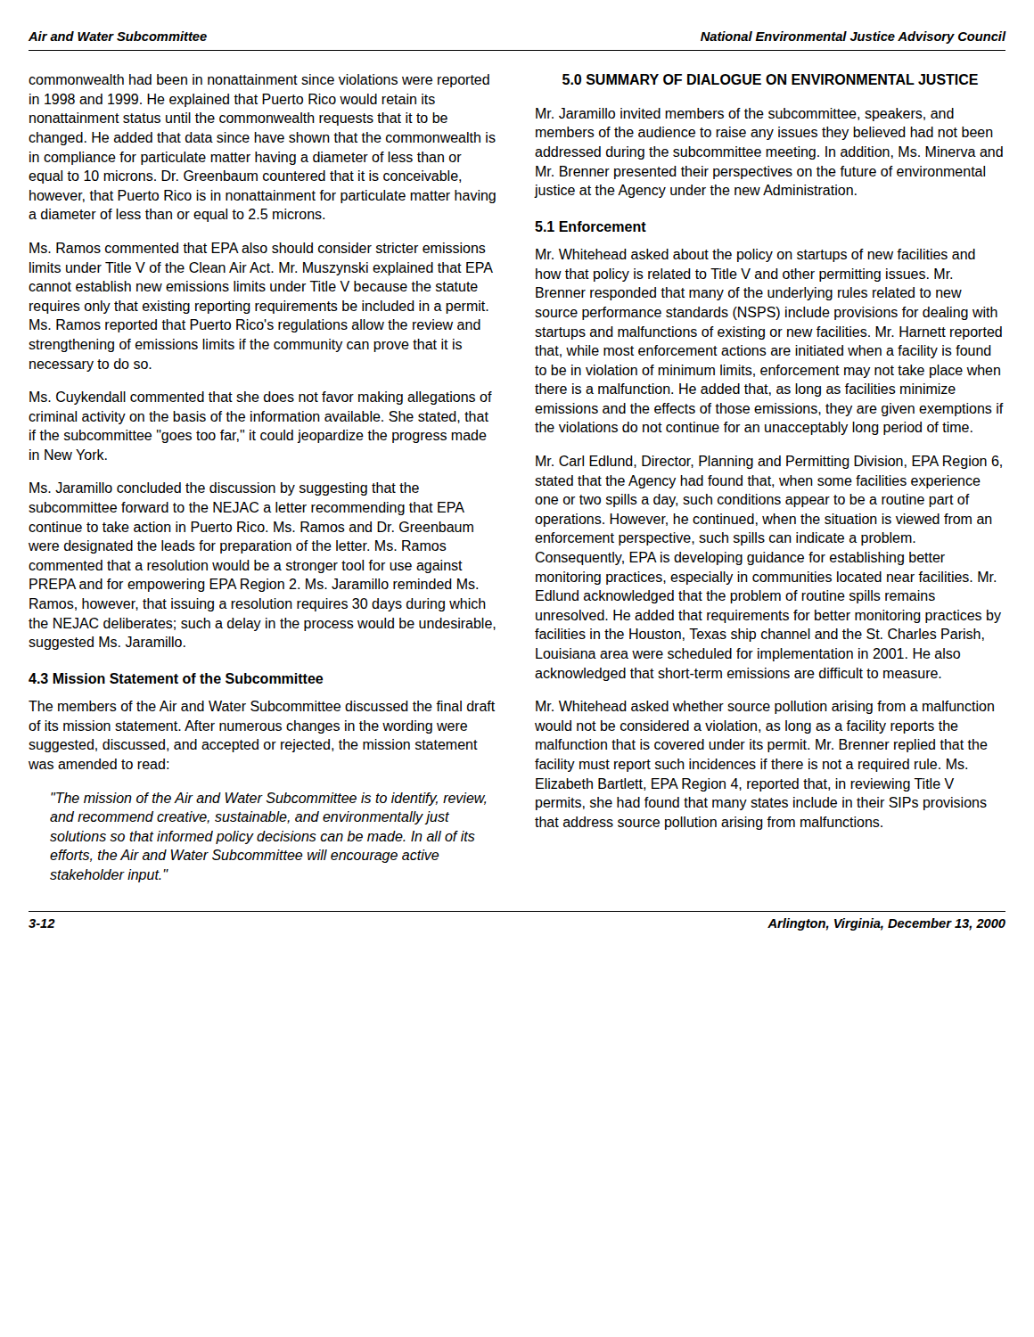Air and Water Subcommittee National Environmental Justice Advisory Council
commonwealth had been in nonattainment since violations were reported in 1998 and 1999. He explained that Puerto Rico would retain its nonattainment status until the commonwealth requests that it to be changed. He added that data since have shown that the commonwealth is in compliance for particulate matter having a diameter of less than or equal to 10 microns. Dr. Greenbaum countered that it is conceivable, however, that Puerto Rico is in nonattainment for particulate matter having a diameter of less than or equal to 2.5 microns.
Ms. Ramos commented that EPA also should consider stricter emissions limits under Title V of the Clean Air Act. Mr. Muszynski explained that EPA cannot establish new emissions limits under Title V because the statute requires only that existing reporting requirements be included in a permit. Ms. Ramos reported that Puerto Rico's regulations allow the review and strengthening of emissions limits if the community can prove that it is necessary to do so.
Ms. Cuykendall commented that she does not favor making allegations of criminal activity on the basis of the information available. She stated, that if the subcommittee "goes too far," it could jeopardize the progress made in New York.
Ms. Jaramillo concluded the discussion by suggesting that the subcommittee forward to the NEJAC a letter recommending that EPA continue to take action in Puerto Rico. Ms. Ramos and Dr. Greenbaum were designated the leads for preparation of the letter. Ms. Ramos commented that a resolution would be a stronger tool for use against PREPA and for empowering EPA Region 2. Ms. Jaramillo reminded Ms. Ramos, however, that issuing a resolution requires 30 days during which the NEJAC deliberates; such a delay in the process would be undesirable, suggested Ms. Jaramillo.
4.3 Mission Statement of the Subcommittee
The members of the Air and Water Subcommittee discussed the final draft of its mission statement. After numerous changes in the wording were suggested, discussed, and accepted or rejected, the mission statement was amended to read:
"The mission of the Air and Water Subcommittee is to identify, review, and recommend creative, sustainable, and environmentally just solutions so that informed policy decisions can be made. In all of its efforts, the Air and Water Subcommittee will encourage active stakeholder input."
5.0 SUMMARY OF DIALOGUE ON ENVIRONMENTAL JUSTICE
Mr. Jaramillo invited members of the subcommittee, speakers, and members of the audience to raise any issues they believed had not been addressed during the subcommittee meeting. In addition, Ms. Minerva and Mr. Brenner presented their perspectives on the future of environmental justice at the Agency under the new Administration.
5.1 Enforcement
Mr. Whitehead asked about the policy on startups of new facilities and how that policy is related to Title V and other permitting issues. Mr. Brenner responded that many of the underlying rules related to new source performance standards (NSPS) include provisions for dealing with startups and malfunctions of existing or new facilities. Mr. Harnett reported that, while most enforcement actions are initiated when a facility is found to be in violation of minimum limits, enforcement may not take place when there is a malfunction. He added that, as long as facilities minimize emissions and the effects of those emissions, they are given exemptions if the violations do not continue for an unacceptably long period of time.
Mr. Carl Edlund, Director, Planning and Permitting Division, EPA Region 6, stated that the Agency had found that, when some facilities experience one or two spills a day, such conditions appear to be a routine part of operations. However, he continued, when the situation is viewed from an enforcement perspective, such spills can indicate a problem. Consequently, EPA is developing guidance for establishing better monitoring practices, especially in communities located near facilities. Mr. Edlund acknowledged that the problem of routine spills remains unresolved. He added that requirements for better monitoring practices by facilities in the Houston, Texas ship channel and the St. Charles Parish, Louisiana area were scheduled for implementation in 2001. He also acknowledged that short-term emissions are difficult to measure.
Mr. Whitehead asked whether source pollution arising from a malfunction would not be considered a violation, as long as a facility reports the malfunction that is covered under its permit. Mr. Brenner replied that the facility must report such incidences if there is not a required rule. Ms. Elizabeth Bartlett, EPA Region 4, reported that, in reviewing Title V permits, she had found that many states include in their SIPs provisions that address source pollution arising from malfunctions.
3-12 Arlington, Virginia, December 13, 2000